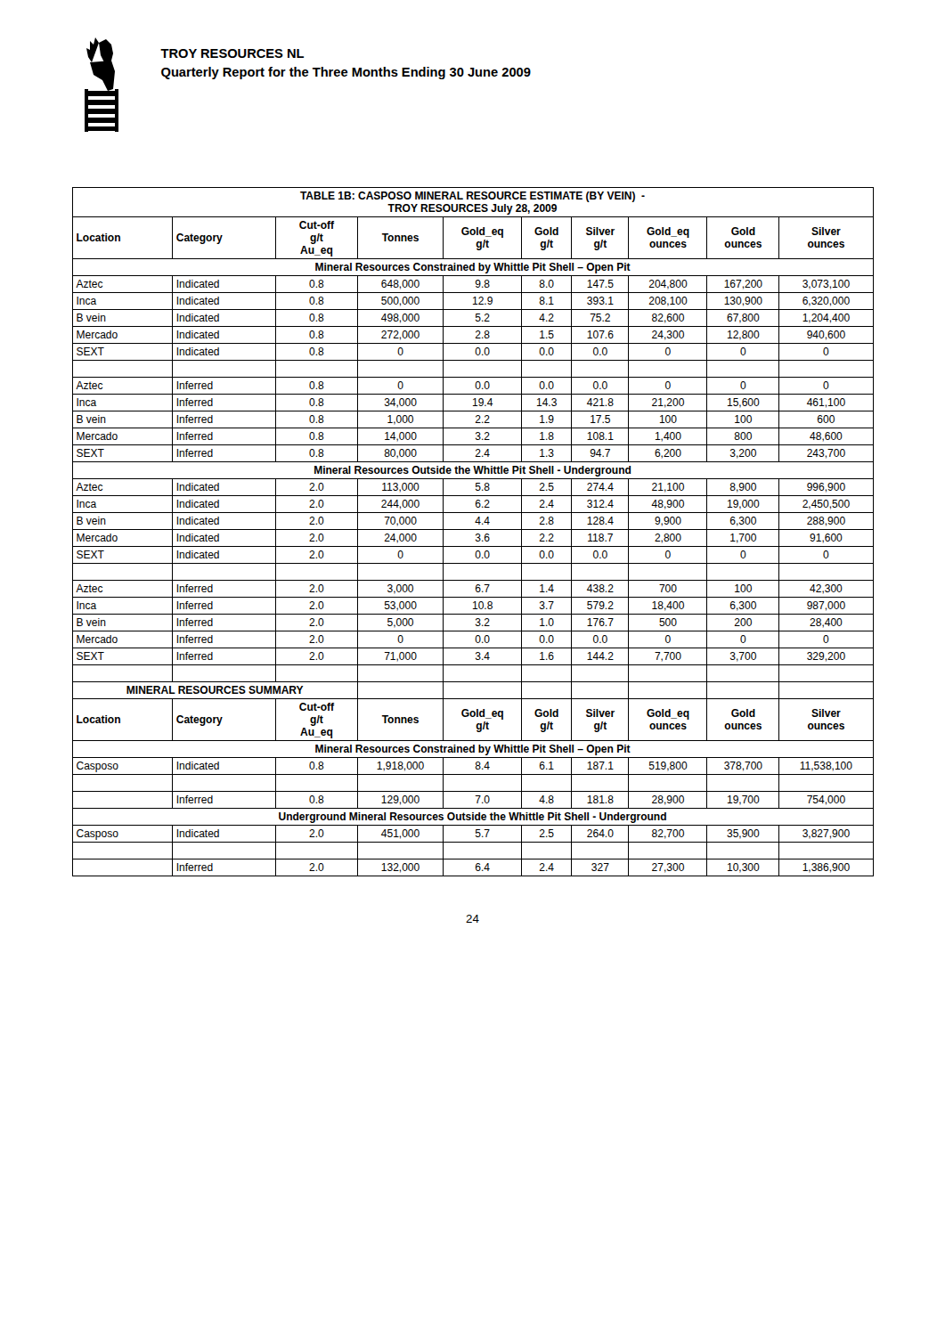TROY RESOURCES NL
Quarterly Report for the Three Months Ending 30 June 2009
| TABLE 1B: CASPOSO MINERAL RESOURCE ESTIMATE (BY VEIN) - TROY RESOURCES July 28, 2009 |
| Location | Category | Cut-off g/t Au_eq | Tonnes | Gold_eq g/t | Gold g/t | Silver g/t | Gold_eq ounces | Gold ounces | Silver ounces |
| Mineral Resources Constrained by Whittle Pit Shell – Open Pit |
| Aztec | Indicated | 0.8 | 648,000 | 9.8 | 8.0 | 147.5 | 204,800 | 167,200 | 3,073,100 |
| Inca | Indicated | 0.8 | 500,000 | 12.9 | 8.1 | 393.1 | 208,100 | 130,900 | 6,320,000 |
| B vein | Indicated | 0.8 | 498,000 | 5.2 | 4.2 | 75.2 | 82,600 | 67,800 | 1,204,400 |
| Mercado | Indicated | 0.8 | 272,000 | 2.8 | 1.5 | 107.6 | 24,300 | 12,800 | 940,600 |
| SEXT | Indicated | 0.8 | 0 | 0.0 | 0.0 | 0.0 | 0 | 0 | 0 |
| Aztec | Inferred | 0.8 | 0 | 0.0 | 0.0 | 0.0 | 0 | 0 | 0 |
| Inca | Inferred | 0.8 | 34,000 | 19.4 | 14.3 | 421.8 | 21,200 | 15,600 | 461,100 |
| B vein | Inferred | 0.8 | 1,000 | 2.2 | 1.9 | 17.5 | 100 | 100 | 600 |
| Mercado | Inferred | 0.8 | 14,000 | 3.2 | 1.8 | 108.1 | 1,400 | 800 | 48,600 |
| SEXT | Inferred | 0.8 | 80,000 | 2.4 | 1.3 | 94.7 | 6,200 | 3,200 | 243,700 |
| Mineral Resources Outside the Whittle Pit Shell - Underground |
| Aztec | Indicated | 2.0 | 113,000 | 5.8 | 2.5 | 274.4 | 21,100 | 8,900 | 996,900 |
| Inca | Indicated | 2.0 | 244,000 | 6.2 | 2.4 | 312.4 | 48,900 | 19,000 | 2,450,500 |
| B vein | Indicated | 2.0 | 70,000 | 4.4 | 2.8 | 128.4 | 9,900 | 6,300 | 288,900 |
| Mercado | Indicated | 2.0 | 24,000 | 3.6 | 2.2 | 118.7 | 2,800 | 1,700 | 91,600 |
| SEXT | Indicated | 2.0 | 0 | 0.0 | 0.0 | 0.0 | 0 | 0 | 0 |
| Aztec | Inferred | 2.0 | 3,000 | 6.7 | 1.4 | 438.2 | 700 | 100 | 42,300 |
| Inca | Inferred | 2.0 | 53,000 | 10.8 | 3.7 | 579.2 | 18,400 | 6,300 | 987,000 |
| B vein | Inferred | 2.0 | 5,000 | 3.2 | 1.0 | 176.7 | 500 | 200 | 28,400 |
| Mercado | Inferred | 2.0 | 0 | 0.0 | 0.0 | 0.0 | 0 | 0 | 0 |
| SEXT | Inferred | 2.0 | 71,000 | 3.4 | 1.6 | 144.2 | 7,700 | 3,700 | 329,200 |
| MINERAL RESOURCES SUMMARY | | | | | | | |
| Location | Category | Cut-off g/t Au_eq | Tonnes | Gold_eq g/t | Gold g/t | Silver g/t | Gold_eq ounces | Gold ounces | Silver ounces |
| Mineral Resources Constrained by Whittle Pit Shell – Open Pit |
| Casposo | Indicated | 0.8 | 1,918,000 | 8.4 | 6.1 | 187.1 | 519,800 | 378,700 | 11,538,100 |
| | Inferred | 0.8 | 129,000 | 7.0 | 4.8 | 181.8 | 28,900 | 19,700 | 754,000 |
| Underground Mineral Resources Outside the Whittle Pit Shell - Underground |
| Casposo | Indicated | 2.0 | 451,000 | 5.7 | 2.5 | 264.0 | 82,700 | 35,900 | 3,827,900 |
| | Inferred | 2.0 | 132,000 | 6.4 | 2.4 | 327 | 27,300 | 10,300 | 1,386,900 |
24